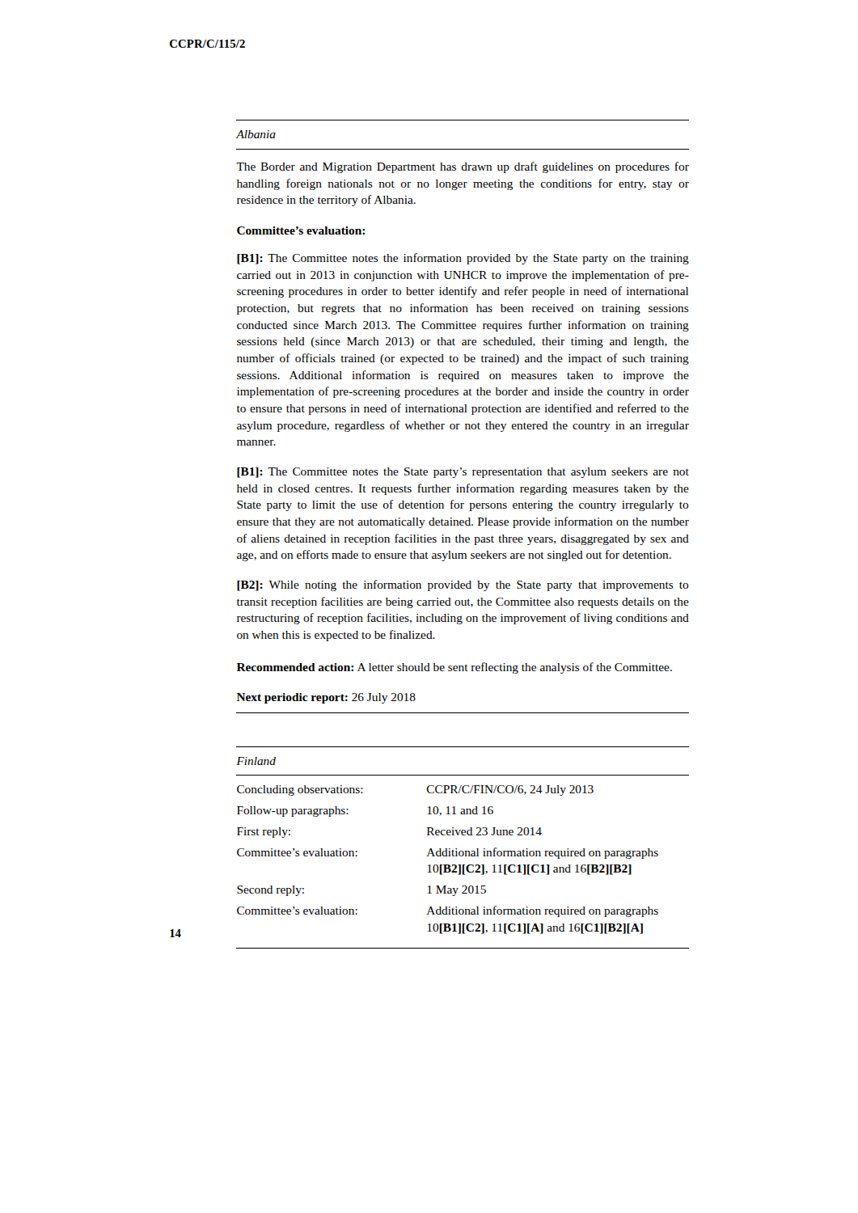CCPR/C/115/2
Albania
The Border and Migration Department has drawn up draft guidelines on procedures for handling foreign nationals not or no longer meeting the conditions for entry, stay or residence in the territory of Albania.
Committee’s evaluation:
[B1]: The Committee notes the information provided by the State party on the training carried out in 2013 in conjunction with UNHCR to improve the implementation of pre-screening procedures in order to better identify and refer people in need of international protection, but regrets that no information has been received on training sessions conducted since March 2013. The Committee requires further information on training sessions held (since March 2013) or that are scheduled, their timing and length, the number of officials trained (or expected to be trained) and the impact of such training sessions. Additional information is required on measures taken to improve the implementation of pre-screening procedures at the border and inside the country in order to ensure that persons in need of international protection are identified and referred to the asylum procedure, regardless of whether or not they entered the country in an irregular manner.
[B1]: The Committee notes the State party’s representation that asylum seekers are not held in closed centres. It requests further information regarding measures taken by the State party to limit the use of detention for persons entering the country irregularly to ensure that they are not automatically detained. Please provide information on the number of aliens detained in reception facilities in the past three years, disaggregated by sex and age, and on efforts made to ensure that asylum seekers are not singled out for detention.
[B2]: While noting the information provided by the State party that improvements to transit reception facilities are being carried out, the Committee also requests details on the restructuring of reception facilities, including on the improvement of living conditions and on when this is expected to be finalized.
Recommended action: A letter should be sent reflecting the analysis of the Committee.
Next periodic report: 26 July 2018
Finland
| Concluding observations: | CCPR/C/FIN/CO/6, 24 July 2013 |
| Follow-up paragraphs: | 10, 11 and 16 |
| First reply: | Received 23 June 2014 |
| Committee’s evaluation: | Additional information required on paragraphs 10 [B2][C2] , 11 [C1][C1] and 16 [B2][B2] |
| Second reply: | 1 May 2015 |
| Committee’s evaluation: | Additional information required on paragraphs 10 [B1][C2] , 11 [C1][A] and 16 [C1][B2][A] |
14